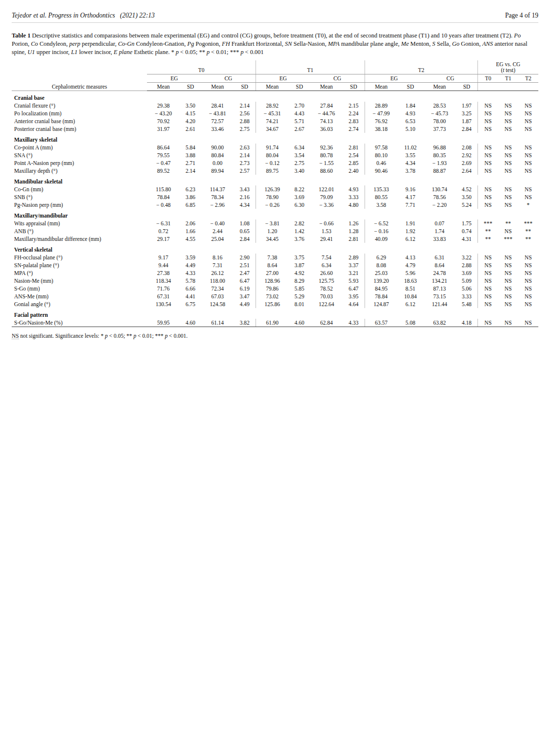Tejedor et al. Progress in Orthodontics (2021) 22:13
Page 4 of 19
Table 1 Descriptive statistics and comparasions between male experimental (EG) and control (CG) groups, before treatment (T0), at the end of second treatment phase (T1) and 10 years after treatment (T2). Po Porion, Co Condyleon, perp perpendicular, Co-Gn Condyleon-Gnation, Pg Pogonion, FH Frankfurt Horizontal, SN Sella-Nasion, MPA mandibular plane angle, Me Menton, S Sella, Go Gonion, ANS anterior nasal spine, U1 upper incisor, L1 lower incisor, E plane Esthetic plane. * p < 0.05; ** p < 0.01; *** p < 0.001
| Cephalometric measures | T0 | T1 | T2 | EG vs. CG ( t test) |
| --- | --- | --- | --- | --- |
| EG | CG | EG | CG | EG | CG | T0 | T1 | T2 |
| Mean | SD | Mean | SD | Mean | SD | Mean | SD | Mean | SD | Mean | SD | | | |
| Cranial base |
| Cranial flexure (°) | 29.38 | 3.50 | 28.41 | 2.14 | 28.92 | 2.70 | 27.84 | 2.15 | 28.89 | 1.84 | 28.53 | 1.97 | NS | NS | NS |
| Po localization (mm) | − 43.20 | 4.15 | − 43.81 | 2.56 | − 45.31 | 4.43 | − 44.76 | 2.24 | − 47.99 | 4.93 | − 45.73 | 3.25 | NS | NS | NS |
| Anterior cranial base (mm) | 70.92 | 4.20 | 72.57 | 2.88 | 74.21 | 5.71 | 74.13 | 2.83 | 76.92 | 6.53 | 78.00 | 1.87 | NS | NS | NS |
| Posterior cranial base (mm) | 31.97 | 2.61 | 33.46 | 2.75 | 34.67 | 2.67 | 36.03 | 2.74 | 38.18 | 5.10 | 37.73 | 2.84 | NS | NS | NS |
| Maxillary skeletal |
| Co-point A (mm) | 86.64 | 5.84 | 90.00 | 2.63 | 91.74 | 6.34 | 92.36 | 2.81 | 97.58 | 11.02 | 96.88 | 2.08 | NS | NS | NS |
| SNA (°) | 79.55 | 3.88 | 80.84 | 2.14 | 80.04 | 3.54 | 80.78 | 2.54 | 80.10 | 3.55 | 80.35 | 2.92 | NS | NS | NS |
| Point A-Nasion perp (mm) | − 0.47 | 2.71 | 0.00 | 2.73 | − 0.12 | 2.75 | − 1.55 | 2.85 | 0.46 | 4.34 | − 1.93 | 2.69 | NS | NS | NS |
| Maxillary depth (°) | 89.52 | 2.14 | 89.94 | 2.57 | 89.75 | 3.40 | 88.60 | 2.40 | 90.46 | 3.78 | 88.87 | 2.64 | NS | NS | NS |
| Mandibular skeletal |
| Co-Gn (mm) | 115.80 | 6.23 | 114.37 | 3.43 | 126.39 | 8.22 | 122.01 | 4.93 | 135.33 | 9.16 | 130.74 | 4.52 | NS | NS | NS |
| SNB (°) | 78.84 | 3.86 | 78.34 | 2.16 | 78.90 | 3.69 | 79.09 | 3.33 | 80.55 | 4.17 | 78.56 | 3.50 | NS | NS | NS |
| Pg-Nasion perp (mm) | − 0.48 | 6.85 | − 2.96 | 4.34 | − 0.26 | 6.30 | − 3.36 | 4.80 | 3.58 | 7.71 | − 2.20 | 5.24 | NS | NS | * |
| Maxillary/mandibular |
| Wits appraisal (mm) | − 6.31 | 2.06 | − 0.40 | 1.08 | − 3.81 | 2.82 | − 0.66 | 1.26 | − 6.52 | 1.91 | 0.07 | 1.75 | *** | ** | *** |
| ANB (°) | 0.72 | 1.66 | 2.44 | 0.65 | 1.20 | 1.42 | 1.53 | 1.28 | − 0.16 | 1.92 | 1.74 | 0.74 | ** | NS | ** |
| Maxillary/mandibular difference (mm) | 29.17 | 4.55 | 25.04 | 2.84 | 34.45 | 3.76 | 29.41 | 2.81 | 40.09 | 6.12 | 33.83 | 4.31 | ** | *** | ** |
| Vertical skeletal |
| FH-occlusal plane (°) | 9.17 | 3.59 | 8.16 | 2.90 | 7.38 | 3.75 | 7.54 | 2.89 | 6.29 | 4.13 | 6.31 | 3.22 | NS | NS | NS |
| SN-palatal plane (°) | 9.44 | 4.49 | 7.31 | 2.51 | 8.64 | 3.87 | 6.34 | 3.37 | 8.08 | 4.79 | 8.64 | 2.88 | NS | NS | NS |
| MPA (°) | 27.38 | 4.33 | 26.12 | 2.47 | 27.00 | 4.92 | 26.60 | 3.21 | 25.03 | 5.96 | 24.78 | 3.69 | NS | NS | NS |
| Nasion-Me (mm) | 118.34 | 5.78 | 118.00 | 6.47 | 128.96 | 8.29 | 125.75 | 5.93 | 139.20 | 18.63 | 134.21 | 5.09 | NS | NS | NS |
| S-Go (mm) | 71.76 | 6.66 | 72.34 | 6.19 | 79.86 | 5.85 | 78.52 | 6.47 | 84.95 | 8.51 | 87.13 | 5.06 | NS | NS | NS |
| ANS-Me (mm) | 67.31 | 4.41 | 67.03 | 3.47 | 73.02 | 5.29 | 70.03 | 3.95 | 78.84 | 10.84 | 73.15 | 3.33 | NS | NS | NS |
| Gonial angle (°) | 130.54 | 6.75 | 124.58 | 4.49 | 125.86 | 8.01 | 122.64 | 4.64 | 124.87 | 6.12 | 121.44 | 5.48 | NS | NS | NS |
| Facial pattern |
| S-Go/Nasion-Me (%) | 59.95 | 4.60 | 61.14 | 3.82 | 61.90 | 4.60 | 62.84 | 4.33 | 63.57 | 5.08 | 63.82 | 4.18 | NS | NS | NS |
NS not significant. Significance levels: * p < 0.05; ** p < 0.01; *** p < 0.001.